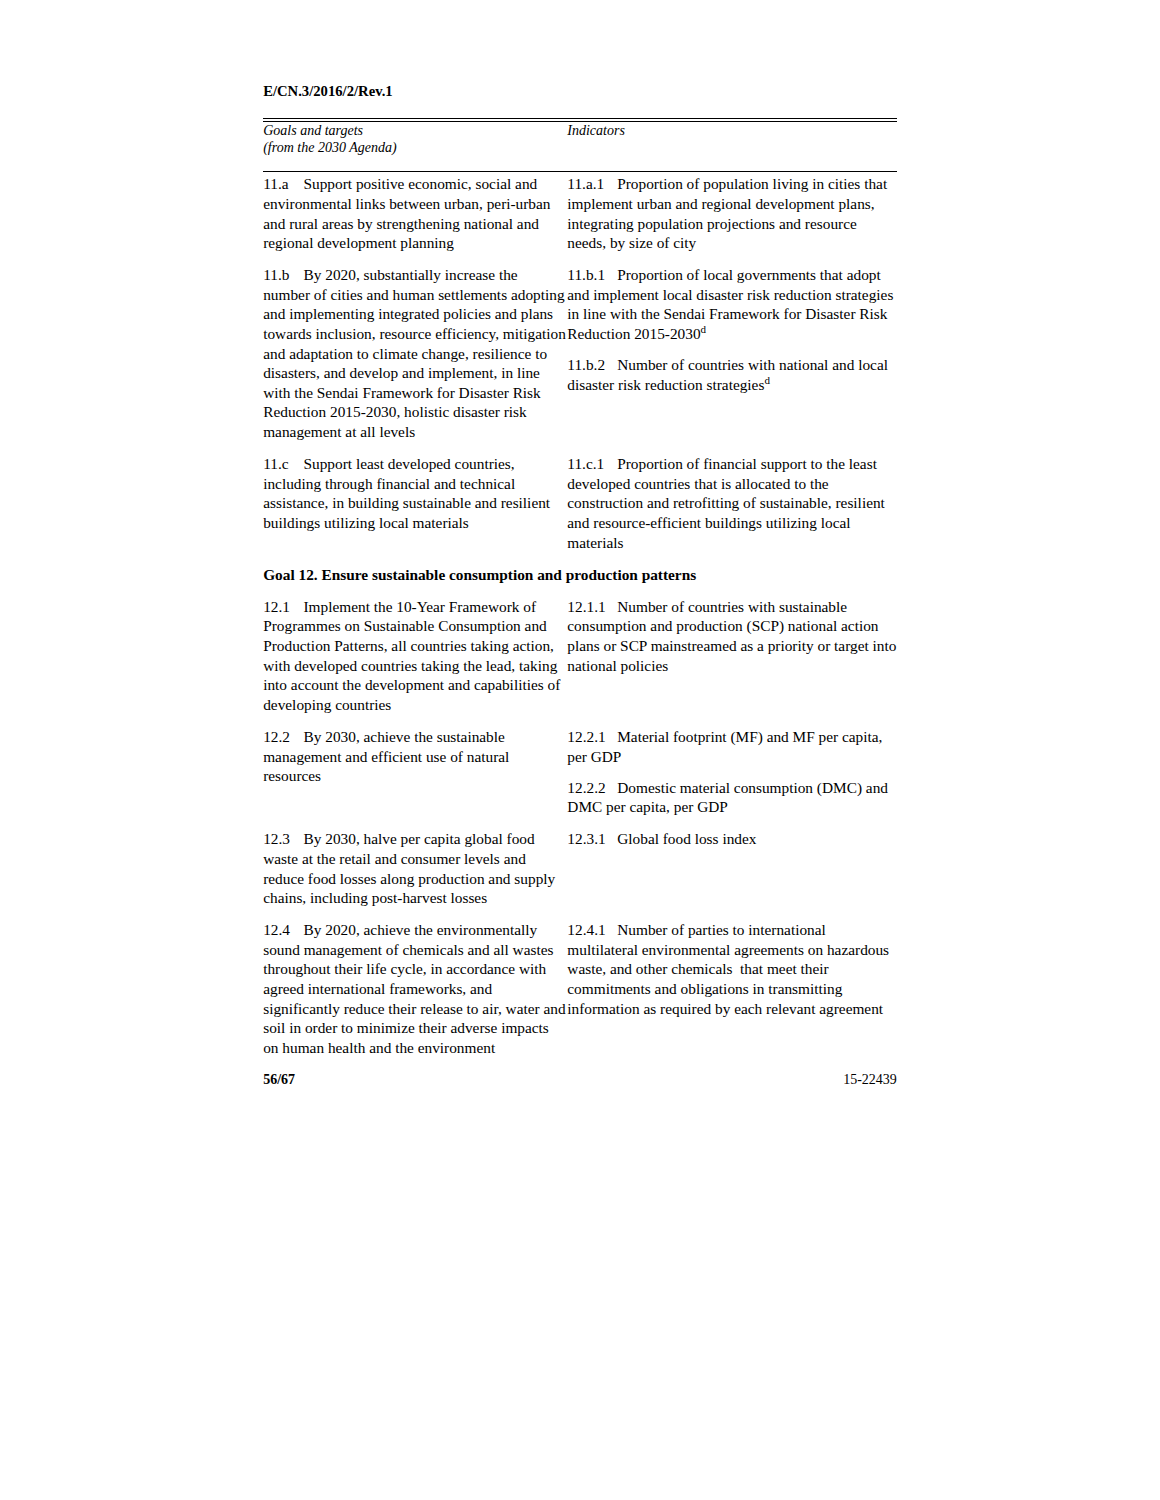E/CN.3/2016/2/Rev.1
| Goals and targets (from the 2030 Agenda) | Indicators |
| 11.a Support positive economic, social and environmental links between urban, peri-urban and rural areas by strengthening national and regional development planning | 11.a.1 Proportion of population living in cities that implement urban and regional development plans, integrating population projections and resource needs, by size of city |
| 11.b By 2020, substantially increase the number of cities and human settlements adopting and implementing integrated policies and plans towards inclusion, resource efficiency, mitigation and adaptation to climate change, resilience to disasters, and develop and implement, in line with the Sendai Framework for Disaster Risk Reduction 2015-2030, holistic disaster risk management at all levels | 11.b.1 Proportion of local governments that adopt and implement local disaster risk reduction strategies in line with the Sendai Framework for Disaster Risk Reduction 2015-2030 d 11.b.2 Number of countries with national and local disaster risk reduction strategies d |
| 11.c Support least developed countries, including through financial and technical assistance, in building sustainable and resilient buildings utilizing local materials | 11.c.1 Proportion of financial support to the least developed countries that is allocated to the construction and retrofitting of sustainable, resilient and resource-efficient buildings utilizing local materials |
| Goal 12. Ensure sustainable consumption and production patterns |
| 12.1 Implement the 10-Year Framework of Programmes on Sustainable Consumption and Production Patterns, all countries taking action, with developed countries taking the lead, taking into account the development and capabilities of developing countries | 12.1.1 Number of countries with sustainable consumption and production (SCP) national action plans or SCP mainstreamed as a priority or target into national policies |
| 12.2 By 2030, achieve the sustainable management and efficient use of natural resources | 12.2.1 Material footprint (MF) and MF per capita, per GDP 12.2.2 Domestic material consumption (DMC) and DMC per capita, per GDP |
| 12.3 By 2030, halve per capita global food waste at the retail and consumer levels and reduce food losses along production and supply chains, including post-harvest losses | 12.3.1 Global food loss index |
| 12.4 By 2020, achieve the environmentally sound management of chemicals and all wastes throughout their life cycle, in accordance with agreed international frameworks, and significantly reduce their release to air, water and soil in order to minimize their adverse impacts on human health and the environment | 12.4.1 Number of parties to international multilateral environmental agreements on hazardous waste, and other chemicals that meet their commitments and obligations in transmitting information as required by each relevant agreement |
56/67 15-22439